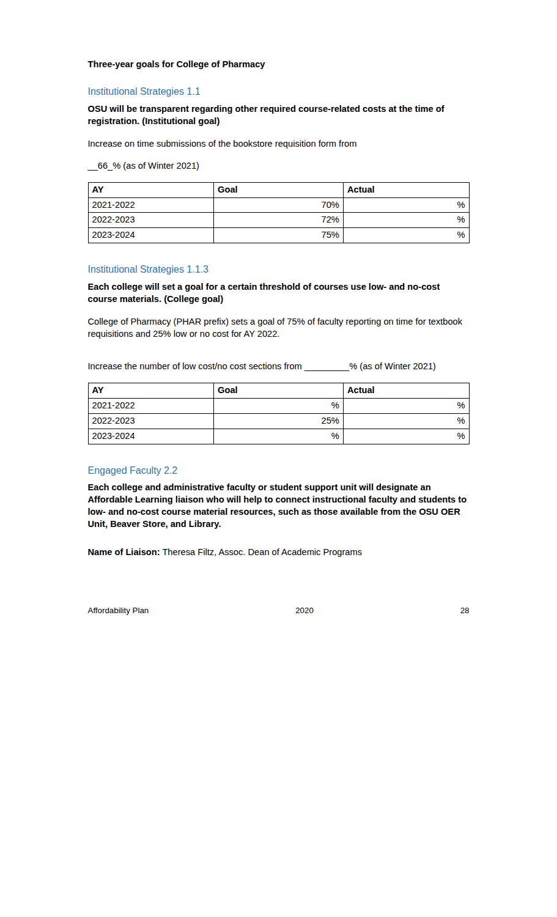Three-year goals for College of Pharmacy
Institutional Strategies 1.1
OSU will be transparent regarding other required course-related costs at the time of registration. (Institutional goal)
Increase on time submissions of the bookstore requisition form from
__66_% (as of Winter 2021)
| AY | Goal | Actual |
| --- | --- | --- |
| 2021-2022 | 70% | % |
| 2022-2023 | 72% | % |
| 2023-2024 | 75% | % |
Institutional Strategies 1.1.3
Each college will set a goal for a certain threshold of courses use low- and no-cost course materials. (College goal)
College of Pharmacy (PHAR prefix) sets a goal of 75% of faculty reporting on time for textbook requisitions and 25% low or no cost for AY 2022.
Increase the number of low cost/no cost sections from _________% (as of Winter 2021)
| AY | Goal | Actual |
| --- | --- | --- |
| 2021-2022 | % | % |
| 2022-2023 | 25% | % |
| 2023-2024 | % | % |
Engaged Faculty 2.2
Each college and administrative faculty or student support unit will designate an Affordable Learning liaison who will help to connect instructional faculty and students to low- and no-cost course material resources, such as those available from the OSU OER Unit, Beaver Store, and Library.
Name of Liaison: Theresa Filtz, Assoc. Dean of Academic Programs
Affordability Plan 2020 28